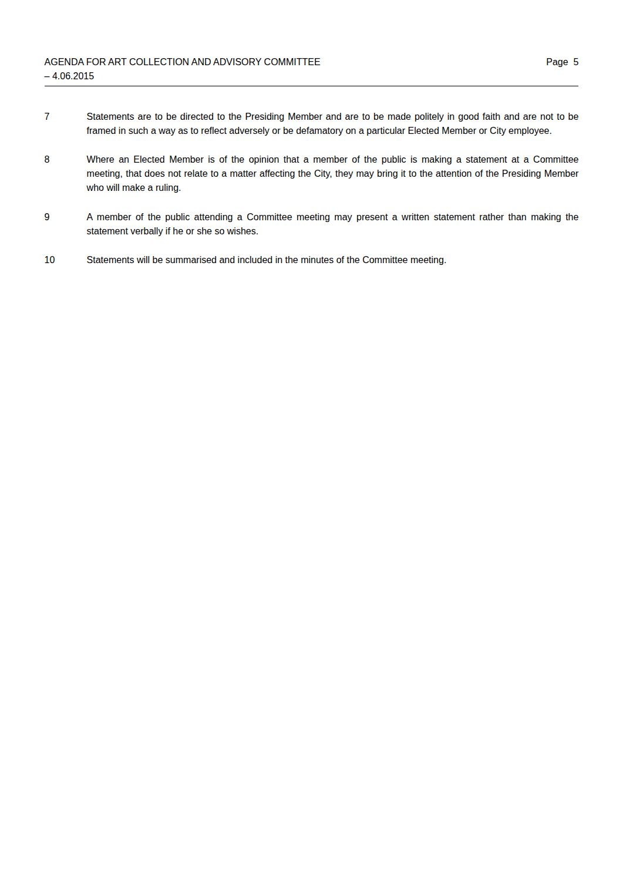Agenda for Art Collection and Advisory Committee
– 4.06.2015
Page 5
Statements are to be directed to the Presiding Member and are to be made politely in good faith and are not to be framed in such a way as to reflect adversely or be defamatory on a particular Elected Member or City employee.
Where an Elected Member is of the opinion that a member of the public is making a statement at a Committee meeting, that does not relate to a matter affecting the City, they may bring it to the attention of the Presiding Member who will make a ruling.
A member of the public attending a Committee meeting may present a written statement rather than making the statement verbally if he or she so wishes.
Statements will be summarised and included in the minutes of the Committee meeting.